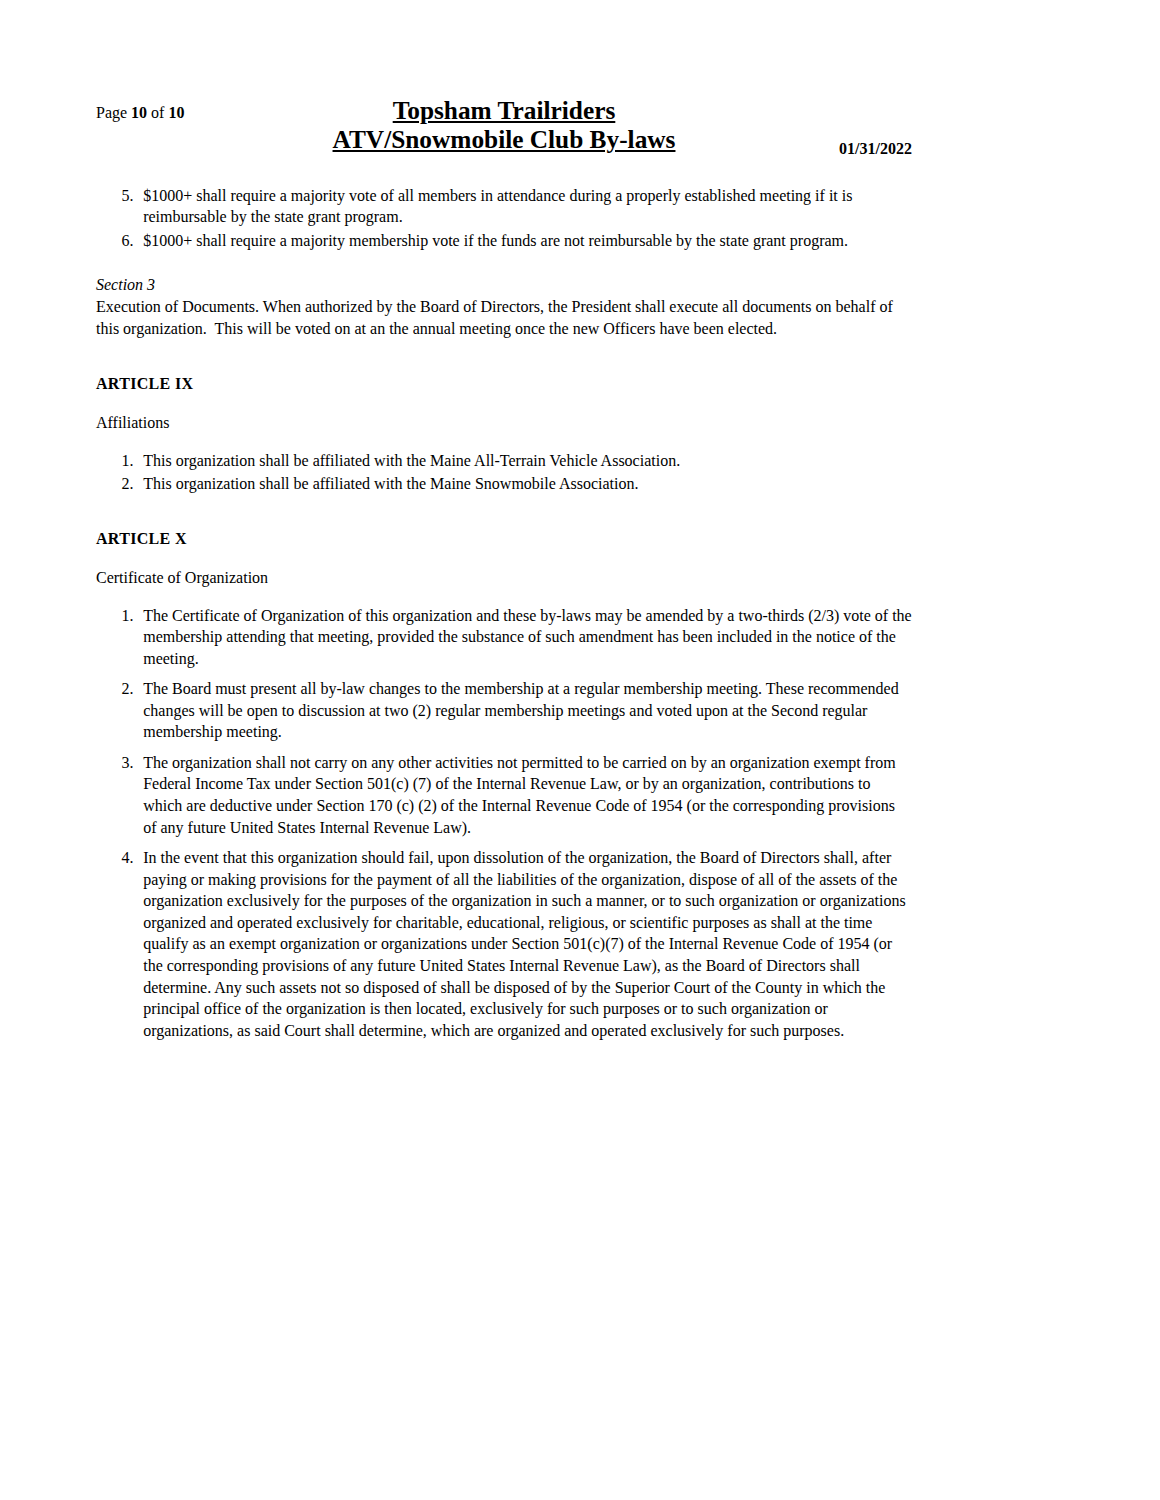Page 10 of 10
Topsham Trailriders
ATV/Snowmobile Club By-laws
01/31/2022
$1000+ shall require a majority vote of all members in attendance during a properly established meeting if it is reimbursable by the state grant program.
$1000+ shall require a majority membership vote if the funds are not reimbursable by the state grant program.
Section 3
Execution of Documents. When authorized by the Board of Directors, the President shall execute all documents on behalf of this organization. This will be voted on at an the annual meeting once the new Officers have been elected.
ARTICLE IX
Affiliations
This organization shall be affiliated with the Maine All-Terrain Vehicle Association.
This organization shall be affiliated with the Maine Snowmobile Association.
ARTICLE X
Certificate of Organization
The Certificate of Organization of this organization and these by-laws may be amended by a two-thirds (2/3) vote of the membership attending that meeting, provided the substance of such amendment has been included in the notice of the meeting.
The Board must present all by-law changes to the membership at a regular membership meeting. These recommended changes will be open to discussion at two (2) regular membership meetings and voted upon at the Second regular membership meeting.
The organization shall not carry on any other activities not permitted to be carried on by an organization exempt from Federal Income Tax under Section 501(c) (7) of the Internal Revenue Law, or by an organization, contributions to which are deductive under Section 170 (c) (2) of the Internal Revenue Code of 1954 (or the corresponding provisions of any future United States Internal Revenue Law).
In the event that this organization should fail, upon dissolution of the organization, the Board of Directors shall, after paying or making provisions for the payment of all the liabilities of the organization, dispose of all of the assets of the organization exclusively for the purposes of the organization in such a manner, or to such organization or organizations organized and operated exclusively for charitable, educational, religious, or scientific purposes as shall at the time qualify as an exempt organization or organizations under Section 501(c)(7) of the Internal Revenue Code of 1954 (or the corresponding provisions of any future United States Internal Revenue Law), as the Board of Directors shall determine. Any such assets not so disposed of shall be disposed of by the Superior Court of the County in which the principal office of the organization is then located, exclusively for such purposes or to such organization or organizations, as said Court shall determine, which are organized and operated exclusively for such purposes.